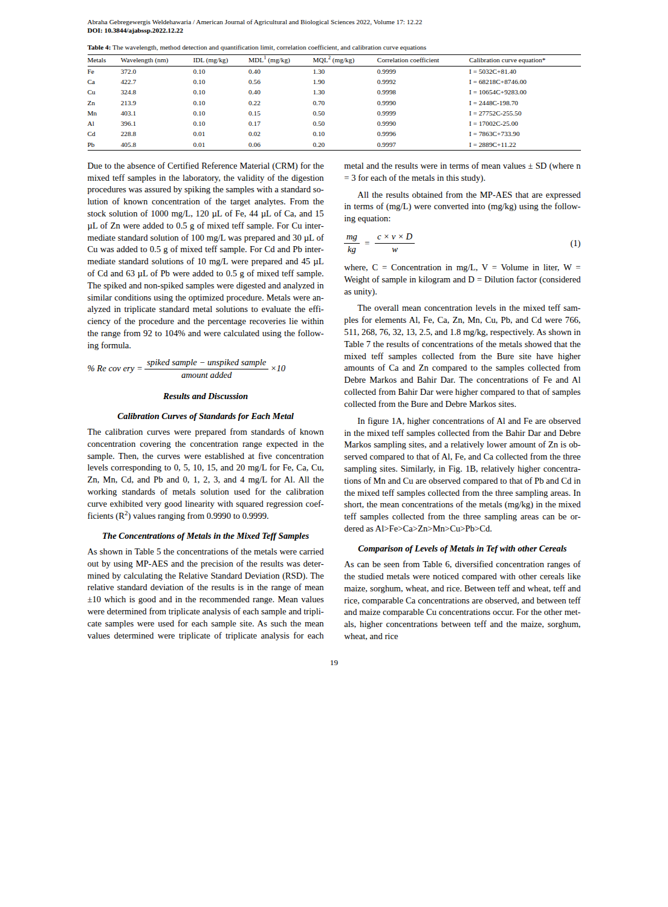Abraha Gebregewergis Weldehawaria / American Journal of Agricultural and Biological Sciences 2022, Volume 17: 12.22
DOI: 10.3844/ajabssp.2022.12.22
Table 4: The wavelength, method detection and quantification limit, correlation coefficient, and calibration curve equations
| Metals | Wavelength (nm) | IDL (mg/kg) | MDL 1 (mg/kg) | MQL 2 (mg/kg) | Correlation coefficient | Calibration curve equation* |
| --- | --- | --- | --- | --- | --- | --- |
| Fe | 372.0 | 0.10 | 0.40 | 1.30 | 0.9999 | I = 5032C+81.40 |
| Ca | 422.7 | 0.10 | 0.56 | 1.90 | 0.9992 | I = 68218C+8746.00 |
| Cu | 324.8 | 0.10 | 0.40 | 1.30 | 0.9998 | I = 10654C+9283.00 |
| Zn | 213.9 | 0.10 | 0.22 | 0.70 | 0.9990 | I = 2448C-198.70 |
| Mn | 403.1 | 0.10 | 0.15 | 0.50 | 0.9999 | I = 27752C-255.50 |
| Al | 396.1 | 0.10 | 0.17 | 0.50 | 0.9990 | I = 17002C-25.00 |
| Cd | 228.8 | 0.01 | 0.02 | 0.10 | 0.9996 | I = 7863C+733.90 |
| Pb | 405.8 | 0.01 | 0.06 | 0.20 | 0.9997 | I = 2889C+11.22 |
Due to the absence of Certified Reference Material (CRM) for the mixed teff samples in the laboratory, the validity of the digestion procedures was assured by spiking the samples with a standard solution of known concentration of the target analytes. From the stock solution of 1000 mg/L, 120 µL of Fe, 44 µL of Ca, and 15 µL of Zn were added to 0.5 g of mixed teff sample. For Cu intermediate standard solution of 100 mg/L was prepared and 30 µL of Cu was added to 0.5 g of mixed teff sample. For Cd and Pb intermediate standard solutions of 10 mg/L were prepared and 45 µL of Cd and 63 µL of Pb were added to 0.5 g of mixed teff sample. The spiked and non-spiked samples were digested and analyzed in similar conditions using the optimized procedure. Metals were analyzed in triplicate standard metal solutions to evaluate the efficiency of the procedure and the percentage recoveries lie within the range from 92 to 104% and were calculated using the following formula.
% Re cov ery = spiked sample − unspiked sample amount added ×10
Results and Discussion
Calibration Curves of Standards for Each Metal
The calibration curves were prepared from standards of known concentration covering the concentration range expected in the sample. Then, the curves were established at five concentration levels corresponding to 0, 5, 10, 15, and 20 mg/L for Fe, Ca, Cu, Zn, Mn, Cd, and Pb and 0, 1, 2, 3, and 4 mg/L for Al. All the working standards of metals solution used for the calibration curve exhibited very good linearity with squared regression coefficients (R2) values ranging from 0.9990 to 0.9999.
The Concentrations of Metals in the Mixed Teff Samples
As shown in Table 5 the concentrations of the metals were carried out by using MP-AES and the precision of the results was determined by calculating the Relative Standard Deviation (RSD). The relative standard deviation of the results is in the range of mean ±10 which is good and in the recommended range. Mean values were determined from triplicate analysis of each sample and triplicate samples were used for each sample site. As such the mean values determined were triplicate of triplicate analysis for each metal and the results were in terms of mean values ± SD (where n = 3 for each of the metals in this study).
All the results obtained from the MP-AES that are expressed in terms of (mg/L) were converted into (mg/kg) using the following equation:
mg kg = c × v × D w (1)
where, C = Concentration in mg/L, V = Volume in liter, W = Weight of sample in kilogram and D = Dilution factor (considered as unity).
The overall mean concentration levels in the mixed teff samples for elements Al, Fe, Ca, Zn, Mn, Cu, Pb, and Cd were 766, 511, 268, 76, 32, 13, 2.5, and 1.8 mg/kg, respectively. As shown in Table 7 the results of concentrations of the metals showed that the mixed teff samples collected from the Bure site have higher amounts of Ca and Zn compared to the samples collected from Debre Markos and Bahir Dar. The concentrations of Fe and Al collected from Bahir Dar were higher compared to that of samples collected from the Bure and Debre Markos sites.
In figure 1A, higher concentrations of Al and Fe are observed in the mixed teff samples collected from the Bahir Dar and Debre Markos sampling sites, and a relatively lower amount of Zn is observed compared to that of Al, Fe, and Ca collected from the three sampling sites. Similarly, in Fig. 1B, relatively higher concentrations of Mn and Cu are observed compared to that of Pb and Cd in the mixed teff samples collected from the three sampling areas. In short, the mean concentrations of the metals (mg/kg) in the mixed teff samples collected from the three sampling areas can be ordered as Al>Fe>Ca>Zn>Mn>Cu>Pb>Cd.
Comparison of Levels of Metals in Tef with other Cereals
As can be seen from Table 6, diversified concentration ranges of the studied metals were noticed compared with other cereals like maize, sorghum, wheat, and rice. Between teff and wheat, teff and rice, comparable Ca concentrations are observed, and between teff and maize comparable Cu concentrations occur. For the other metals, higher concentrations between teff and the maize, sorghum, wheat, and rice
19